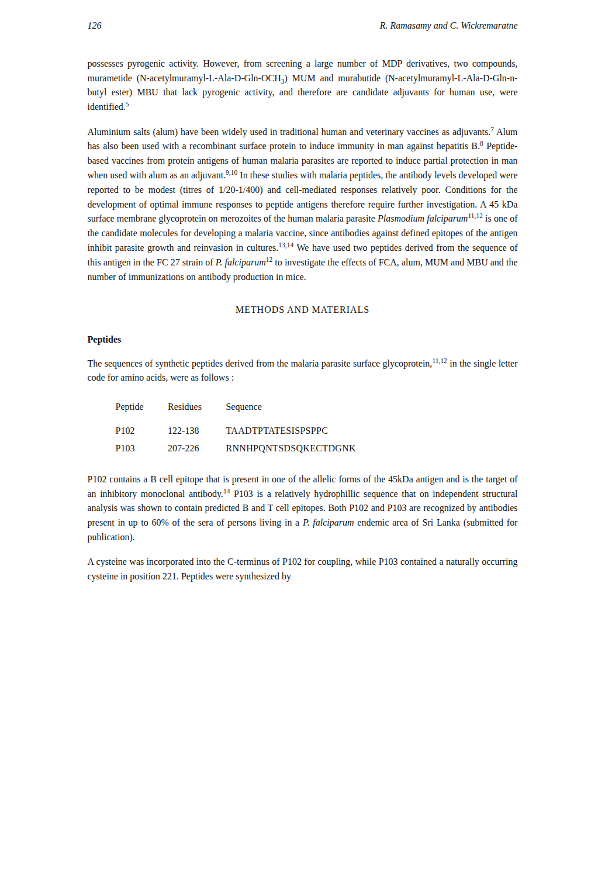126 R. Ramasamy and C. Wickremaratne
possesses pyrogenic activity. However, from screening a large number of MDP derivatives, two compounds, murametide (N-acetylmuramyl-L-Ala-D-Gln-OCH3) MUM and murabutide (N-acetylmuramyl-L-Ala-D-Gln-n-butyl ester) MBU that lack pyrogenic activity, and therefore are candidate adjuvants for human use, were identified.5
Aluminium salts (alum) have been widely used in traditional human and veterinary vaccines as adjuvants.7 Alum has also been used with a recombinant surface protein to induce immunity in man against hepatitis B.8 Peptide-based vaccines from protein antigens of human malaria parasites are reported to induce partial protection in man when used with alum as an adjuvant.9,10 In these studies with malaria peptides, the antibody levels developed were reported to be modest (titres of 1/20-1/400) and cell-mediated responses relatively poor. Conditions for the development of optimal immune responses to peptide antigens therefore require further investigation. A 45 kDa surface membrane glycoprotein on merozoites of the human malaria parasite Plasmodium falciparum11,12 is one of the candidate molecules for developing a malaria vaccine, since antibodies against defined epitopes of the antigen inhibit parasite growth and reinvasion in cultures.13,14 We have used two peptides derived from the sequence of this antigen in the FC 27 strain of P. falciparum12 to investigate the effects of FCA, alum, MUM and MBU and the number of immunizations on antibody production in mice.
Methods and Materials
Peptides
The sequences of synthetic peptides derived from the malaria parasite surface glycoprotein,11,12 in the single letter code for amino acids, were as follows :
| Peptide | Residues | Sequence |
| --- | --- | --- |
| P102 | 122-138 | TAADTPTATESISPSPPC |
| P103 | 207-226 | RNNHPQNTSDSQKECTDGNK |
P102 contains a B cell epitope that is present in one of the allelic forms of the 45kDa antigen and is the target of an inhibitory monoclonal antibody.14 P103 is a relatively hydrophillic sequence that on independent structural analysis was shown to contain predicted B and T cell epitopes. Both P102 and P103 are recognized by antibodies present in up to 60% of the sera of persons living in a P. falciparum endemic area of Sri Lanka (submitted for publication).
A cysteine was incorporated into the C-terminus of P102 for coupling, while P103 contained a naturally occurring cysteine in position 221. Peptides were synthesized by